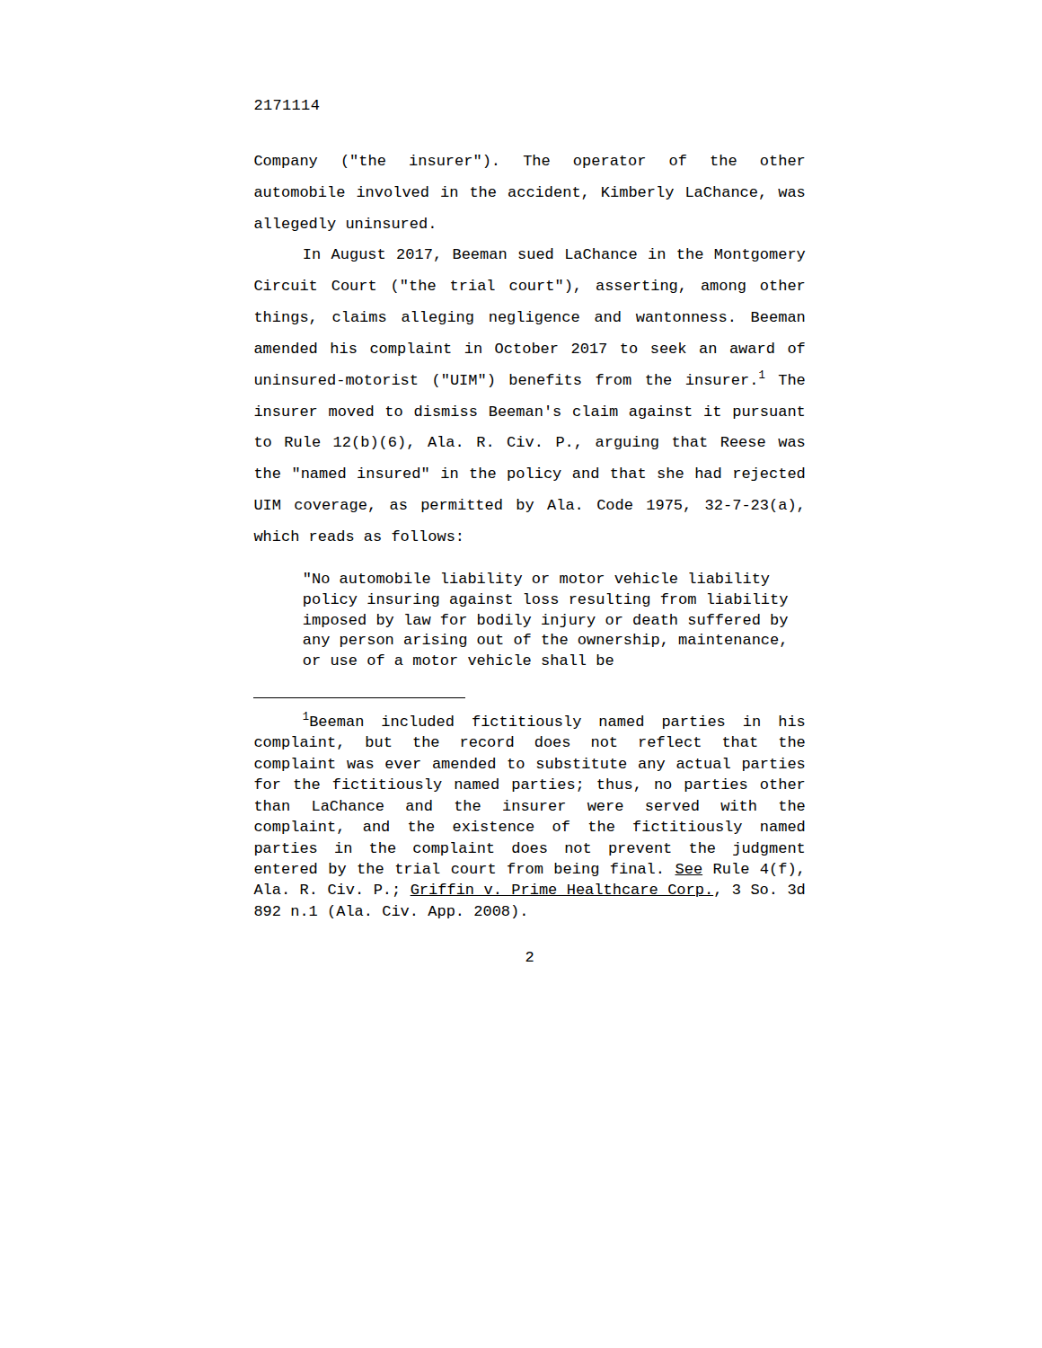2171114
Company ("the insurer"). The operator of the other automobile involved in the accident, Kimberly LaChance, was allegedly uninsured.
In August 2017, Beeman sued LaChance in the Montgomery Circuit Court ("the trial court"), asserting, among other things, claims alleging negligence and wantonness. Beeman amended his complaint in October 2017 to seek an award of uninsured-motorist ("UIM") benefits from the insurer.1 The insurer moved to dismiss Beeman's claim against it pursuant to Rule 12(b)(6), Ala. R. Civ. P., arguing that Reese was the "named insured" in the policy and that she had rejected UIM coverage, as permitted by Ala. Code 1975, 32-7-23(a), which reads as follows:
"No automobile liability or motor vehicle liability policy insuring against loss resulting from liability imposed by law for bodily injury or death suffered by any person arising out of the ownership, maintenance, or use of a motor vehicle shall be
1Beeman included fictitiously named parties in his complaint, but the record does not reflect that the complaint was ever amended to substitute any actual parties for the fictitiously named parties; thus, no parties other than LaChance and the insurer were served with the complaint, and the existence of the fictitiously named parties in the complaint does not prevent the judgment entered by the trial court from being final. See Rule 4(f), Ala. R. Civ. P.; Griffin v. Prime Healthcare Corp., 3 So. 3d 892 n.1 (Ala. Civ. App. 2008).
2